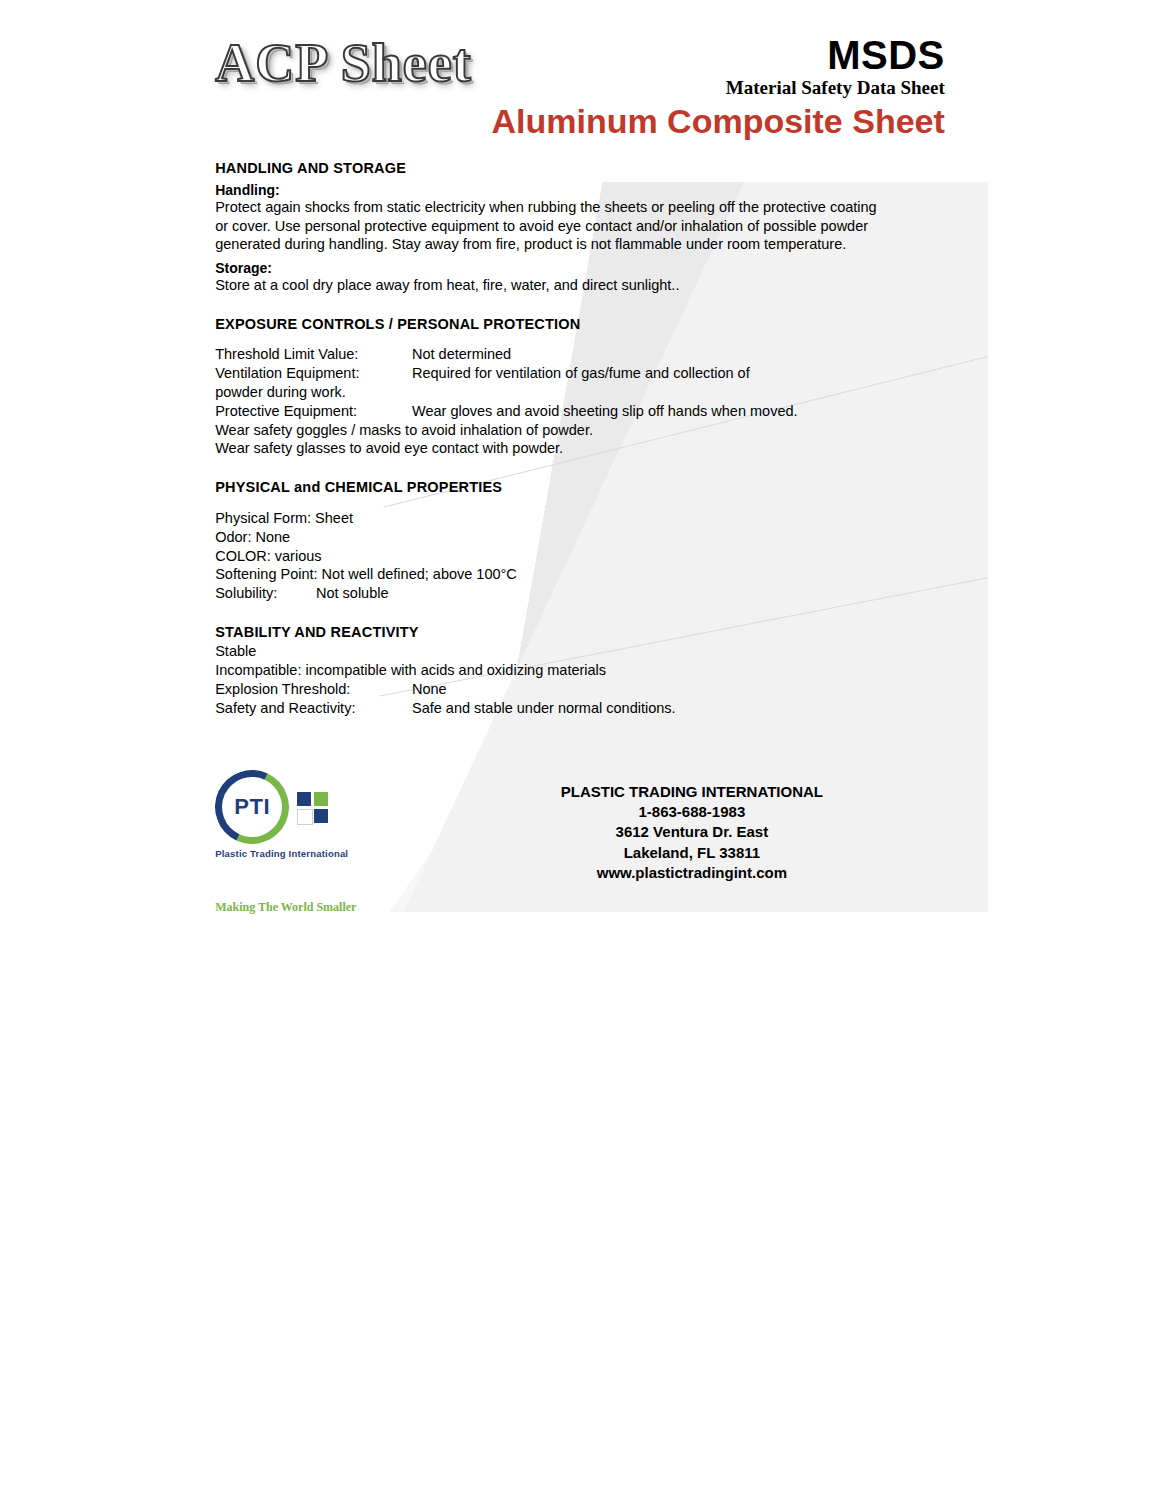ACP Sheet
MSDS
Material Safety Data Sheet
Aluminum Composite Sheet
HANDLING AND STORAGE
Handling:
Protect again shocks from static electricity when rubbing the sheets or peeling off the protective coating or cover. Use personal protective equipment to avoid eye contact and/or inhalation of possible powder generated during handling. Stay away from fire, product is not flammable under room temperature.
Storage:
Store at a cool dry place away from heat, fire, water, and direct sunlight..
EXPOSURE CONTROLS / PERSONAL PROTECTION
Threshold Limit Value: Not determined
Ventilation Equipment: Required for ventilation of gas/fume and collection of
powder during work.
Protective Equipment: Wear gloves and avoid sheeting slip off hands when moved.
Wear safety goggles / masks to avoid inhalation of powder.
Wear safety glasses to avoid eye contact with powder.
PHYSICAL and CHEMICAL PROPERTIES
Physical Form: Sheet
Odor: None
COLOR: various
Softening Point: Not well defined; above 100°C
Solubility: Not soluble
STABILITY AND REACTIVITY
Stable
Incompatible: incompatible with acids and oxidizing materials
Explosion Threshold: None
Safety and Reactivity: Safe and stable under normal conditions.
PTI
Plastic Trading International
Making The World Smaller
PLASTIC TRADING INTERNATIONAL
1-863-688-1983
3612 Ventura Dr. East
Lakeland, FL 33811
www.plastictradingint.com